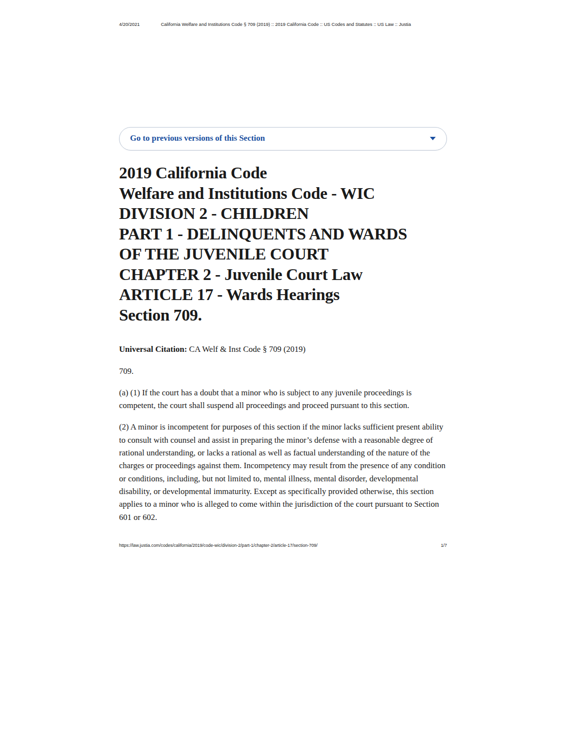4/20/2021 California Welfare and Institutions Code § 709 (2019) :: 2019 California Code :: US Codes and Statutes :: US Law :: Justia
Go to previous versions of this Section
2019 California Code Welfare and Institutions Code - WIC DIVISION 2 - CHILDREN PART 1 - DELINQUENTS AND WARDS OF THE JUVENILE COURT CHAPTER 2 - Juvenile Court Law ARTICLE 17 - Wards Hearings Section 709.
Universal Citation: CA Welf & Inst Code § 709 (2019)
709.
(a) (1) If the court has a doubt that a minor who is subject to any juvenile proceedings is competent, the court shall suspend all proceedings and proceed pursuant to this section.
(2) A minor is incompetent for purposes of this section if the minor lacks sufficient present ability to consult with counsel and assist in preparing the minor’s defense with a reasonable degree of rational understanding, or lacks a rational as well as factual understanding of the nature of the charges or proceedings against them. Incompetency may result from the presence of any condition or conditions, including, but not limited to, mental illness, mental disorder, developmental disability, or developmental immaturity. Except as specifically provided otherwise, this section applies to a minor who is alleged to come within the jurisdiction of the court pursuant to Section 601 or 602.
https://law.justia.com/codes/california/2019/code-wic/division-2/part-1/chapter-2/article-17/section-709/ 1/7